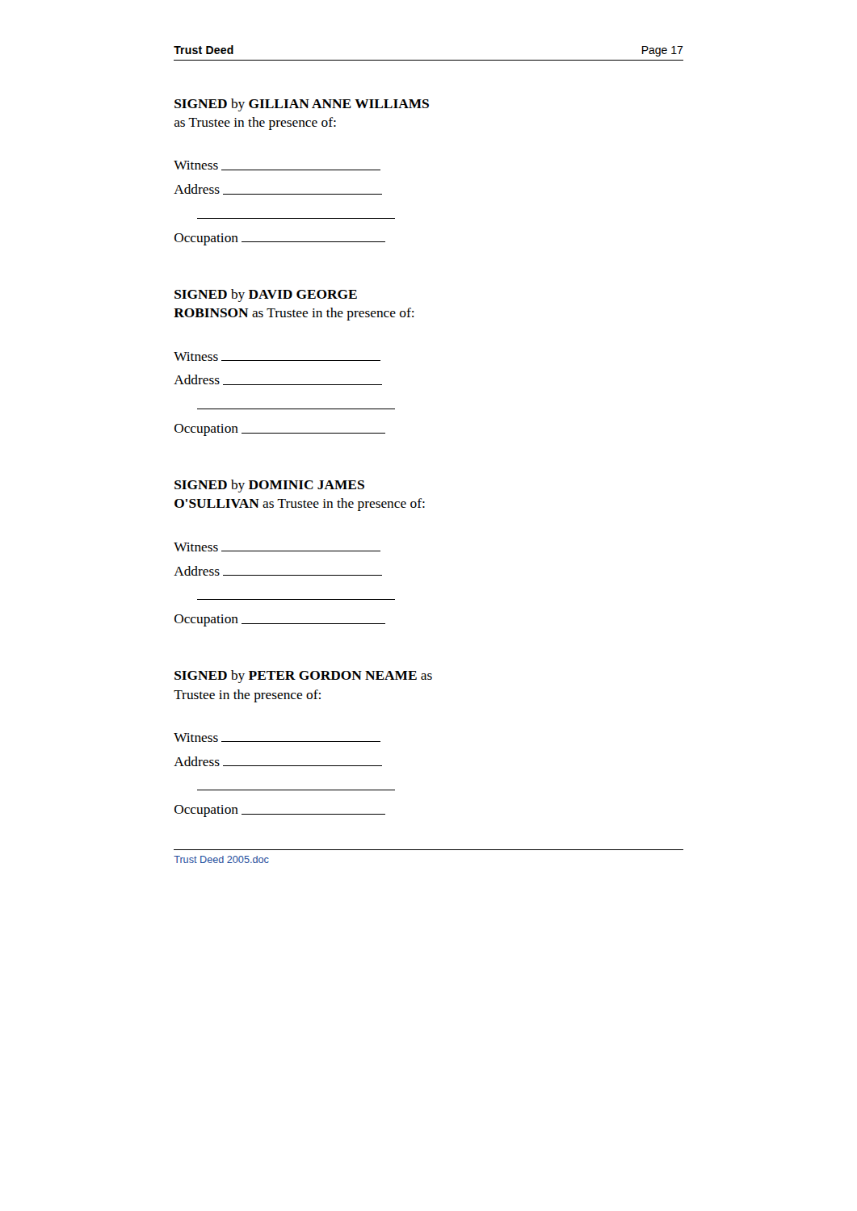Trust Deed
Page 17
Signed by Gillian Anne Williams as Trustee in the presence of:
Witness
Address
Occupation
Signed by David George Robinson as Trustee in the presence of:
Witness
Address
Occupation
Signed by Dominic James O'Sullivan as Trustee in the presence of:
Witness
Address
Occupation
Signed by Peter Gordon Neame as Trustee in the presence of:
Witness
Address
Occupation
Trust Deed 2005.doc